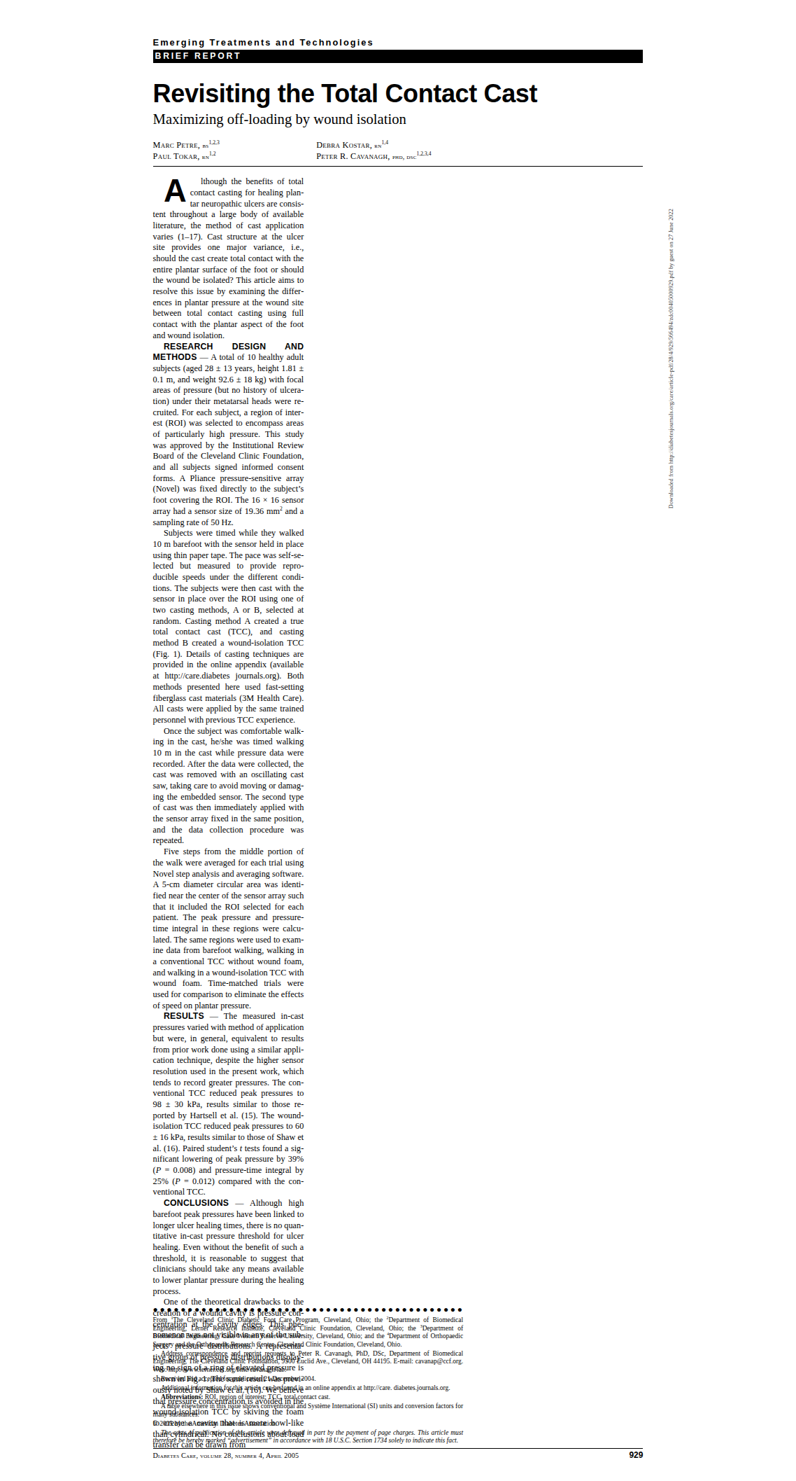Emerging Treatments and Technologies
BRIEF REPORT
Revisiting the Total Contact Cast
Maximizing off-loading by wound isolation
Marc Petre, bs1,2,3
Paul Tokar, rn1,2
Debra Kostar, rn1,4
Peter R. Cavanagh, phd, dsc1,2,3,4
Although the benefits of total contact casting for healing plantar neuropathic ulcers are consistent throughout a large body of available literature, the method of cast application varies (1–17). Cast structure at the ulcer site provides one major variance, i.e., should the cast create total contact with the entire plantar surface of the foot or should the wound be isolated? This article aims to resolve this issue by examining the differences in plantar pressure at the wound site between total contact casting using full contact with the plantar aspect of the foot and wound isolation.
RESEARCH DESIGN AND METHODS — A total of 10 healthy adult subjects (aged 28 ± 13 years, height 1.81 ± 0.1 m, and weight 92.6 ± 18 kg) with focal areas of pressure (but no history of ulceration) under their metatarsal heads were recruited. For each subject, a region of interest (ROI) was selected to encompass areas of particularly high pressure. This study was approved by the Institutional Review Board of the Cleveland Clinic Foundation, and all subjects signed informed consent forms. A Pliance pressure-sensitive array (Novel) was fixed directly to the subject’s foot covering the ROI. The 16 × 16 sensor array had a sensor size of 19.36 mm2 and a sampling rate of 50 Hz.
Subjects were timed while they walked 10 m barefoot with the sensor held in place using thin paper tape. The pace was self-selected but measured to provide reproducible speeds under the different conditions. The subjects were then cast with the sensor in place over the ROI using one of two casting methods, A or B, selected at random. Casting method A created a true total contact cast (TCC), and casting method B created a wound-isolation TCC (Fig. 1). Details of casting techniques are provided in the online appendix (available at http://care.diabetes journals.org). Both methods presented here used fast-setting fiberglass cast materials (3M Health Care). All casts were applied by the same trained personnel with previous TCC experience.
Once the subject was comfortable walking in the cast, he/she was timed walking 10 m in the cast while pressure data were recorded. After the data were collected, the cast was removed with an oscillating cast saw, taking care to avoid moving or damaging the embedded sensor. The second type of cast was then immediately applied with the sensor array fixed in the same position, and the data collection procedure was repeated.
Five steps from the middle portion of the walk were averaged for each trial using Novel step analysis and averaging software. A 5-cm diameter circular area was identified near the center of the sensor array such that it included the ROI selected for each patient. The peak pressure and pressure-time integral in these regions were calculated. The same regions were used to examine data from barefoot walking, walking in a conventional TCC without wound foam, and walking in a wound-isolation TCC with wound foam. Time-matched trials were used for comparison to eliminate the effects of speed on plantar pressure.
RESULTS — The measured in-cast pressures varied with method of application but were, in general, equivalent to results from prior work done using a similar application technique, despite the higher sensor resolution used in the present work, which tends to record greater pressures. The conventional TCC reduced peak pressures to 98 ± 30 kPa, results similar to those reported by Hartsell et al. (15). The wound-isolation TCC reduced peak pressures to 60 ± 16 kPa, results similar to those of Shaw et al. (16). Paired student’s t tests found a significant lowering of peak pressure by 39% (P = 0.008) and pressure-time integral by 25% (P = 0.012) compared with the conventional TCC.
CONCLUSIONS — Although high barefoot peak pressures have been linked to longer ulcer healing times, there is no quantitative in-cast pressure threshold for ulcer healing. Even without the benefit of such a threshold, it is reasonable to suggest that clinicians should take any means available to lower plantar pressure during the healing process.
One of the theoretical drawbacks to the creation of a wound cavity is pressure concentration at the cavity edges. This phenomenon was not visible in any of the subjects’ pressure distributions. A representative group of pressure distributions displaying no sign of a ring of elevated pressure is shown in Fig. 1. The same result was previously noted by Shaw et al. (16). We believe that pressure concentration is avoided in the wound-isolation TCC by skiving the foam to create a cavity that is more bowl-like than cylindrical. No conclusions about load transfer can be drawn from
●●●●●●●●●●●●●●●●●●●●●●●●●●●●●●●●●●●●●●●●●●●●●●●●●●
From 1The Cleveland Clinic Diabetic Foot Care Program, Cleveland, Ohio; the 2Department of Biomedical Engineering, Lerner Research Institute, Cleveland Clinic Foundation, Cleveland, Ohio; the 3Department of Biomedical Engineering, Case Western Reserve University, Cleveland, Ohio; and the 4Department of Orthopaedic Surgery and the Orthopaedic Research Center, Cleveland Clinic Foundation, Cleveland, Ohio.
Address correspondence and reprint requests to Peter R. Cavanagh, PhD, DSc, Department of Biomedical Engineering, The Cleveland Clinic Foundation, 9500 Euclid Ave., Cleveland, OH 44195. E-mail: cavanap@ccf.org. Web: http://www.lerner.ccf.org/bme/cavanagh/lab.
Received and accepted for publication 21 December 2004.
Additional information for this article can be found in an online appendix at http://care. diabetes.journals.org.
Abbreviations: ROI, region of interest; TCC, total contact cast.
A table elsewhere in this issue shows conventional and Système International (SI) units and conversion factors for many substances.
© 2005 by the American Diabetes Association.
The costs of publication of this article were defrayed in part by the payment of page charges. This article must therefore be hereby marked “advertisement” in accordance with 18 U.S.C. Section 1734 solely to indicate this fact.
Downloaded from http://diabetesjournals.org/care/article-pdf/28/4/929/566494/zdc00405000929.pdf by guest on 27 June 2022
Diabetes Care, volume 28, number 4, April 2005
929